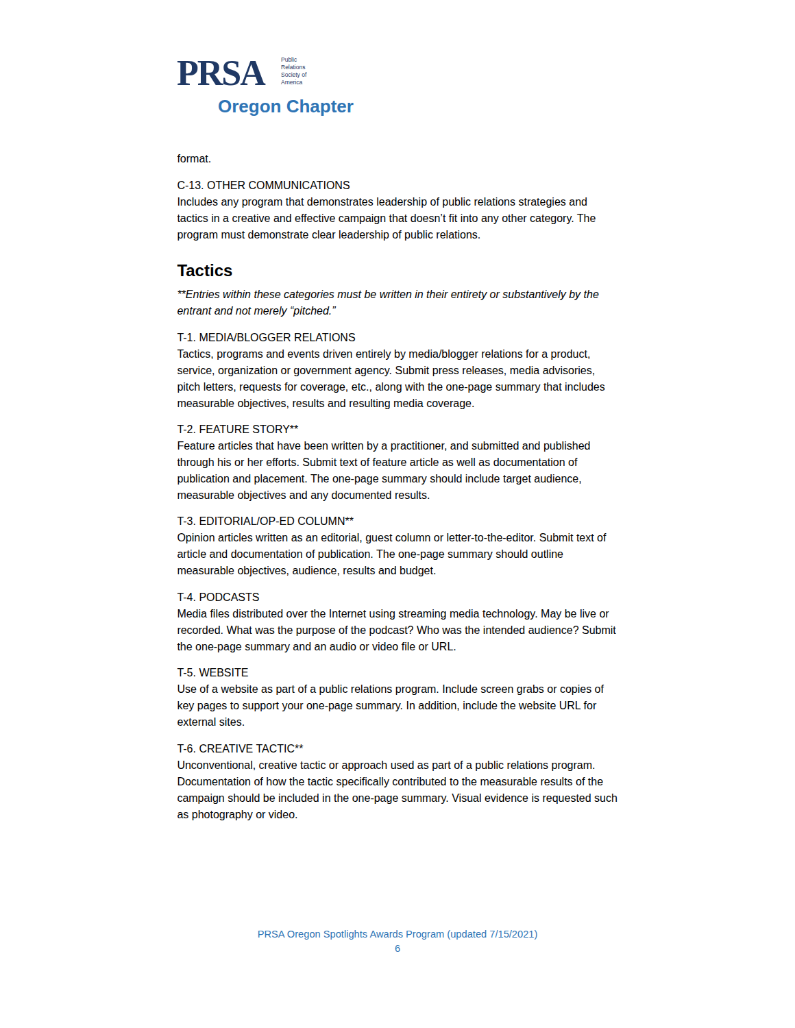PRSA Public Relations Society of America Oregon Chapter
format.
C-13. OTHER COMMUNICATIONS
Includes any program that demonstrates leadership of public relations strategies and tactics in a creative and effective campaign that doesn’t fit into any other category. The program must demonstrate clear leadership of public relations.
Tactics
**Entries within these categories must be written in their entirety or substantively by the entrant and not merely “pitched.”
T-1. MEDIA/BLOGGER RELATIONS
Tactics, programs and events driven entirely by media/blogger relations for a product, service, organization or government agency. Submit press releases, media advisories, pitch letters, requests for coverage, etc., along with the one-page summary that includes measurable objectives, results and resulting media coverage.
T-2. FEATURE STORY**
Feature articles that have been written by a practitioner, and submitted and published through his or her efforts. Submit text of feature article as well as documentation of publication and placement. The one-page summary should include target audience, measurable objectives and any documented results.
T-3. EDITORIAL/OP-ED COLUMN**
Opinion articles written as an editorial, guest column or letter-to-the-editor. Submit text of article and documentation of publication. The one-page summary should outline measurable objectives, audience, results and budget.
T-4. PODCASTS
Media files distributed over the Internet using streaming media technology. May be live or recorded. What was the purpose of the podcast? Who was the intended audience? Submit the one-page summary and an audio or video file or URL.
T-5. WEBSITE
Use of a website as part of a public relations program. Include screen grabs or copies of key pages to support your one-page summary. In addition, include the website URL for external sites.
T-6. CREATIVE TACTIC**
Unconventional, creative tactic or approach used as part of a public relations program. Documentation of how the tactic specifically contributed to the measurable results of the campaign should be included in the one-page summary. Visual evidence is requested such as photography or video.
PRSA Oregon Spotlights Awards Program (updated 7/15/2021)
6